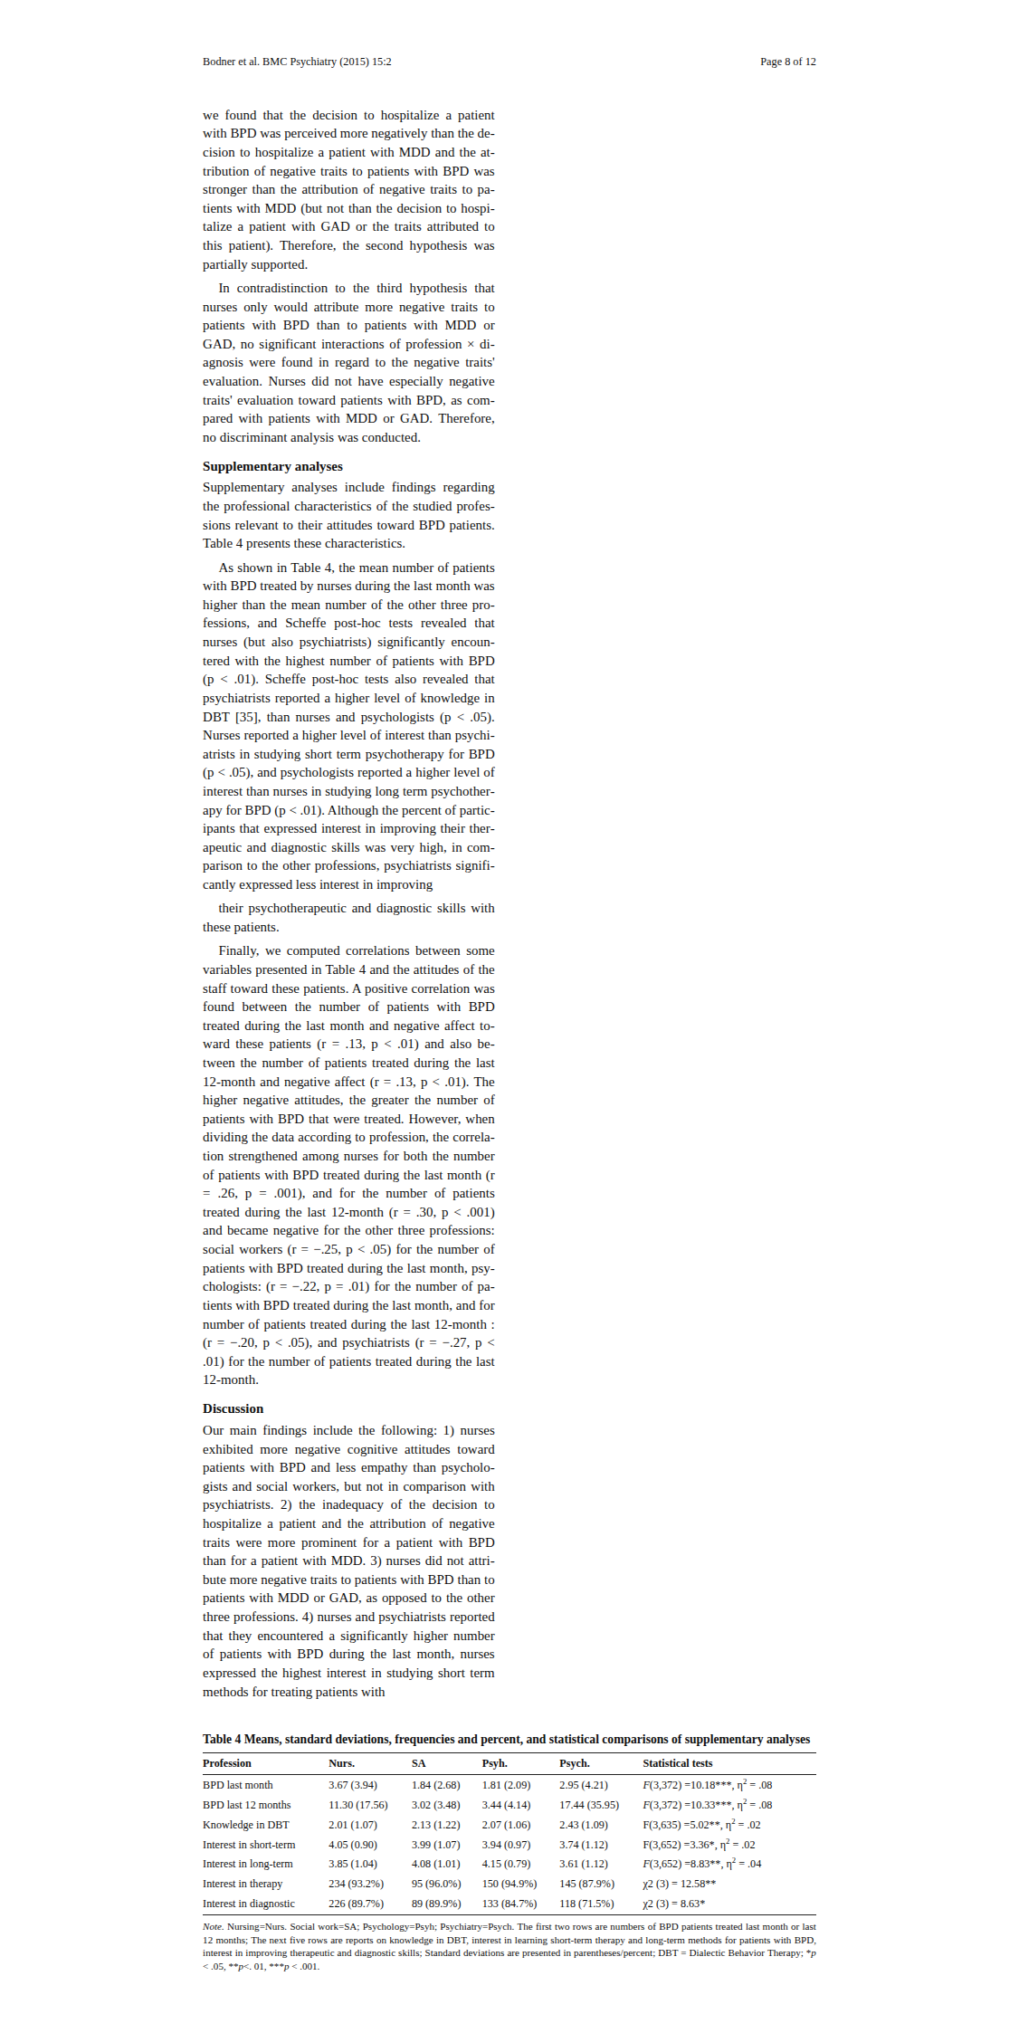Bodner et al. BMC Psychiatry (2015) 15:2
Page 8 of 12
we found that the decision to hospitalize a patient with BPD was perceived more negatively than the decision to hospitalize a patient with MDD and the attribution of negative traits to patients with BPD was stronger than the attribution of negative traits to patients with MDD (but not than the decision to hospitalize a patient with GAD or the traits attributed to this patient). Therefore, the second hypothesis was partially supported.
In contradistinction to the third hypothesis that nurses only would attribute more negative traits to patients with BPD than to patients with MDD or GAD, no significant interactions of profession × diagnosis were found in regard to the negative traits' evaluation. Nurses did not have especially negative traits' evaluation toward patients with BPD, as compared with patients with MDD or GAD. Therefore, no discriminant analysis was conducted.
Supplementary analyses
Supplementary analyses include findings regarding the professional characteristics of the studied professions relevant to their attitudes toward BPD patients. Table 4 presents these characteristics.
As shown in Table 4, the mean number of patients with BPD treated by nurses during the last month was higher than the mean number of the other three professions, and Scheffe post-hoc tests revealed that nurses (but also psychiatrists) significantly encountered with the highest number of patients with BPD (p < .01). Scheffe post-hoc tests also revealed that psychiatrists reported a higher level of knowledge in DBT [35], than nurses and psychologists (p < .05). Nurses reported a higher level of interest than psychiatrists in studying short term psychotherapy for BPD (p < .05), and psychologists reported a higher level of interest than nurses in studying long term psychotherapy for BPD (p < .01). Although the percent of participants that expressed interest in improving their therapeutic and diagnostic skills was very high, in comparison to the other professions, psychiatrists significantly expressed less interest in improving
their psychotherapeutic and diagnostic skills with these patients.
Finally, we computed correlations between some variables presented in Table 4 and the attitudes of the staff toward these patients. A positive correlation was found between the number of patients with BPD treated during the last month and negative affect toward these patients (r = .13, p < .01) and also between the number of patients treated during the last 12-month and negative affect (r = .13, p < .01). The higher negative attitudes, the greater the number of patients with BPD that were treated. However, when dividing the data according to profession, the correlation strengthened among nurses for both the number of patients with BPD treated during the last month (r = .26, p = .001), and for the number of patients treated during the last 12-month (r = .30, p < .001) and became negative for the other three professions: social workers (r = −.25, p < .05) for the number of patients with BPD treated during the last month, psychologists: (r = −.22, p = .01) for the number of patients with BPD treated during the last month, and for number of patients treated during the last 12-month : (r = −.20, p < .05), and psychiatrists (r = −.27, p < .01) for the number of patients treated during the last 12-month.
Discussion
Our main findings include the following: 1) nurses exhibited more negative cognitive attitudes toward patients with BPD and less empathy than psychologists and social workers, but not in comparison with psychiatrists. 2) the inadequacy of the decision to hospitalize a patient and the attribution of negative traits were more prominent for a patient with BPD than for a patient with MDD. 3) nurses did not attribute more negative traits to patients with BPD than to patients with MDD or GAD, as opposed to the other three professions. 4) nurses and psychiatrists reported that they encountered a significantly higher number of patients with BPD during the last month, nurses expressed the highest interest in studying short term methods for treating patients with
Table 4 Means, standard deviations, frequencies and percent, and statistical comparisons of supplementary analyses
| Profession | Nurs. | SA | Psyh. | Psych. | Statistical tests |
| --- | --- | --- | --- | --- | --- |
| BPD last month | 3.67 (3.94) | 1.84 (2.68) | 1.81 (2.09) | 2.95 (4.21) | F (3,372) =10.18***, η 2 = .08 |
| BPD last 12 months | 11.30 (17.56) | 3.02 (3.48) | 3.44 (4.14) | 17.44 (35.95) | F (3,372) =10.33***, η 2 = .08 |
| Knowledge in DBT | 2.01 (1.07) | 2.13 (1.22) | 2.07 (1.06) | 2.43 (1.09) | F(3,635) =5.02**, η 2 = .02 |
| Interest in short-term | 4.05 (0.90) | 3.99 (1.07) | 3.94 (0.97) | 3.74 (1.12) | F(3,652) =3.36*, η 2 = .02 |
| Interest in long-term | 3.85 (1.04) | 4.08 (1.01) | 4.15 (0.79) | 3.61 (1.12) | F (3,652) =8.83**, η 2 = .04 |
| Interest in therapy | 234 (93.2%) | 95 (96.0%) | 150 (94.9%) | 145 (87.9%) | χ2 (3) = 12.58** |
| Interest in diagnostic | 226 (89.7%) | 89 (89.9%) | 133 (84.7%) | 118 (71.5%) | χ2 (3) = 8.63* |
Note. Nursing=Nurs. Social work=SA; Psychology=Psyh; Psychiatry=Psych. The first two rows are numbers of BPD patients treated last month or last 12 months; The next five rows are reports on knowledge in DBT, interest in learning short-term therapy and long-term methods for patients with BPD, interest in improving therapeutic and diagnostic skills; Standard deviations are presented in parentheses/percent; DBT = Dialectic Behavior Therapy; *p < .05, **p<. 01, ***p < .001.